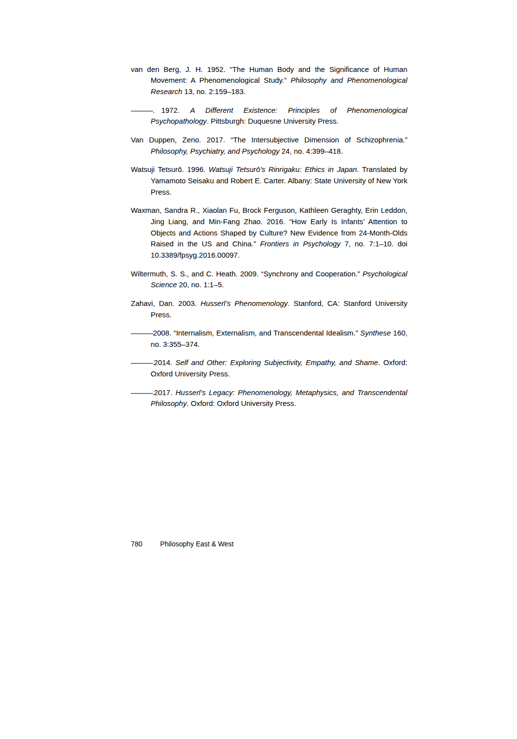van den Berg, J. H. 1952. “The Human Body and the Significance of Human Movement: A Phenomenological Study.” Philosophy and Phenomenological Research 13, no. 2:159–183.
———. 1972. A Different Existence: Principles of Phenomenological Psychopathology. Pittsburgh: Duquesne University Press.
Van Duppen, Zeno. 2017. “The Intersubjective Dimension of Schizophrenia.” Philosophy, Psychiatry, and Psychology 24, no. 4:399–418.
Watsuji Tetsurō. 1996. Watsuji Tetsurō’s Rinrigaku: Ethics in Japan. Translated by Yamamoto Seisaku and Robert E. Carter. Albany: State University of New York Press.
Waxman, Sandra R., Xiaolan Fu, Brock Ferguson, Kathleen Geraghty, Erin Leddon, Jing Liang, and Min-Fang Zhao. 2016. “How Early Is Infants’ Attention to Objects and Actions Shaped by Culture? New Evidence from 24-Month-Olds Raised in the US and China.” Frontiers in Psychology 7, no. 7:1–10. doi 10.3389/fpsyg.2016.00097.
Wiltermuth, S. S., and C. Heath. 2009. “Synchrony and Cooperation.” Psychological Science 20, no. 1:1–5.
Zahavi, Dan. 2003. Husserl’s Phenomenology. Stanford, CA: Stanford University Press.
———. 2008. “Internalism, Externalism, and Transcendental Idealism.” Synthese 160, no. 3:355–374.
———. 2014. Self and Other: Exploring Subjectivity, Empathy, and Shame. Oxford: Oxford University Press.
———. 2017. Husserl’s Legacy: Phenomenology, Metaphysics, and Transcendental Philosophy. Oxford: Oxford University Press.
780 Philosophy East & West